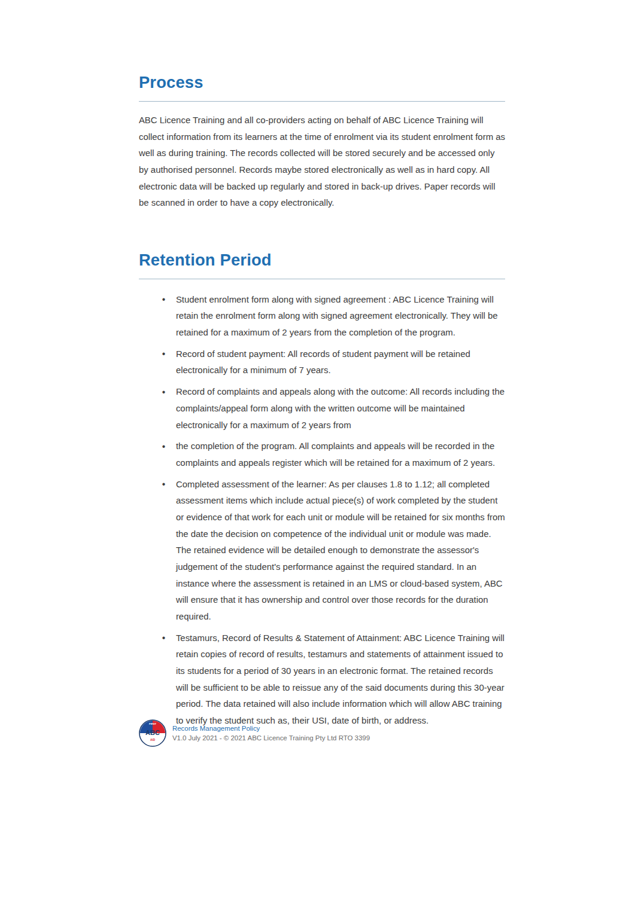Process
ABC Licence Training and all co-providers acting on behalf of ABC Licence Training will collect information from its learners at the time of enrolment via its student enrolment form as well as during training. The records collected will be stored securely and be accessed only by authorised personnel. Records maybe stored electronically as well as in hard copy. All electronic data will be backed up regularly and stored in back-up drives. Paper records will be scanned in order to have a copy electronically.
Retention Period
Student enrolment form along with signed agreement : ABC Licence Training will retain the enrolment form along with signed agreement electronically. They will be retained for a maximum of 2 years from the completion of the program.
Record of student payment: All records of student payment will be retained electronically for a minimum of 7 years.
Record of complaints and appeals along with the outcome: All records including the complaints/appeal form along with the written outcome will be maintained electronically for a maximum of 2 years from
the completion of the program. All complaints and appeals will be recorded in the complaints and appeals register which will be retained for a maximum of 2 years.
Completed assessment of the learner: As per clauses 1.8 to 1.12; all completed assessment items which include actual piece(s) of work completed by the student or evidence of that work for each unit or module will be retained for six months from the date the decision on competence of the individual unit or module was made. The retained evidence will be detailed enough to demonstrate the assessor's judgement of the student's performance against the required standard. In an instance where the assessment is retained in an LMS or cloud-based system, ABC will ensure that it has ownership and control over those records for the duration required.
Testamurs, Record of Results & Statement of Attainment: ABC Licence Training will retain copies of record of results, testamurs and statements of attainment issued to its students for a period of 30 years in an electronic format. The retained records will be sufficient to be able to reissue any of the said documents during this 30-year period. The data retained will also include information which will allow ABC training to verify the student such as, their USI, date of birth, or address.
FIRST ABC AID
Records Management Policy
V1.0 July 2021 - © 2021 ABC Licence Training Pty Ltd RTO 3399